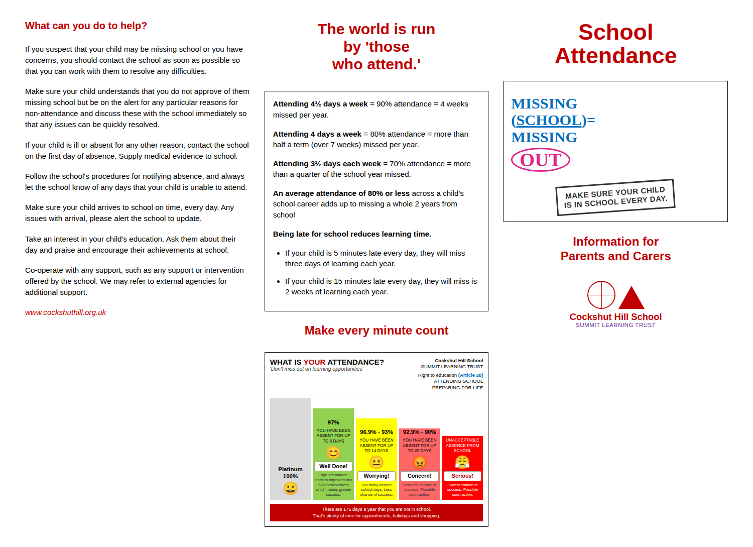What can you do to help?
If you suspect that your child may be missing school or you have concerns, you should contact the school as soon as possible so that you can work with them to resolve any difficulties.
Make sure your child understands that you do not approve of them missing school but be on the alert for any particular reasons for non-attendance and discuss these with the school immediately so that any issues can be quickly resolved.
If your child is ill or absent for any other reason, contact the school on the first day of absence. Supply medical evidence to school.
Follow the school's procedures for notifying absence, and always let the school know of any days that your child is unable to attend.
Make sure your child arrives to school on time, every day. Any issues with arrival, please alert the school to update.
Take an interest in your child's education. Ask them about their day and praise and encourage their achievements at school.
Co-operate with any support, such as any support or intervention offered by the school. We may refer to external agencies for additional support.
www.cockshuthill.org.uk
The world is run
by 'those
who attend.'
Attending 4½ days a week = 90% attendance = 4 weeks missed per year.
Attending 4 days a week = 80% attendance = more than half a term (over 7 weeks) missed per year.
Attending 3½ days each week = 70% attendance = more than a quarter of the school year missed.
An average attendance of 80% or less across a child's school career adds up to missing a whole 2 years from school
Being late for school reduces learning time.
If your child is 5 minutes late every day, they will miss three days of learning each year.
If your child is 15 minutes late every day, they will miss is 2 weeks of learning each year.
Make every minute count
WHAT IS YOUR ATTENDANCE?
'Don't miss out on learning opportunities'
Cockshut Hill School
SUMMIT LEARNING TRUST
Right to education (Article 28)
ATTENDING SCHOOL
PREPARING FOR LIFE
Platinum
100%
😀
97%
YOU HAVE BEEN ABSENT FOR UP TO 6 DAYS
😊
Well Done!
High attendance leads to improved and high achievement which means greater success.
96.9% - 93%
YOU HAVE BEEN ABSENT FOR UP TO 14 DAYS
😐
Worrying!
Too many missed school days. Less chance of success.
92.9% - 90%
YOU HAVE BEEN ABSENT FOR UP TO 20 DAYS
😡
Concern!
Reduced chance of success. Possible court action.
Below 90%
UNACCEPTABLE ABSENCE FROM SCHOOL
😤
Serious!
Lowest chance of success. Possible court action.
There are 175 days a year that you are not in school.
That's plenty of time for appointments, holidays and shopping.
School
Attendance
MISSING
(SCHOOL)=
MISSING
OUT
Make sure your child
is in school every day.
Information for
Parents and Carers
Cockshut Hill School
Summit Learning Trust